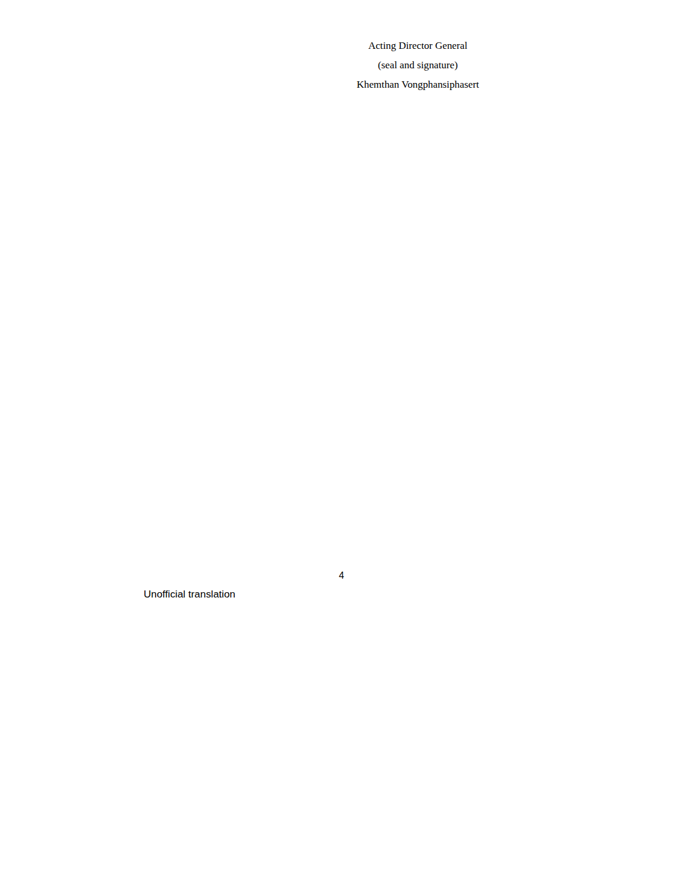Acting Director General
(seal and signature)
Khemthan Vongphansiphasert
4
Unofficial translation